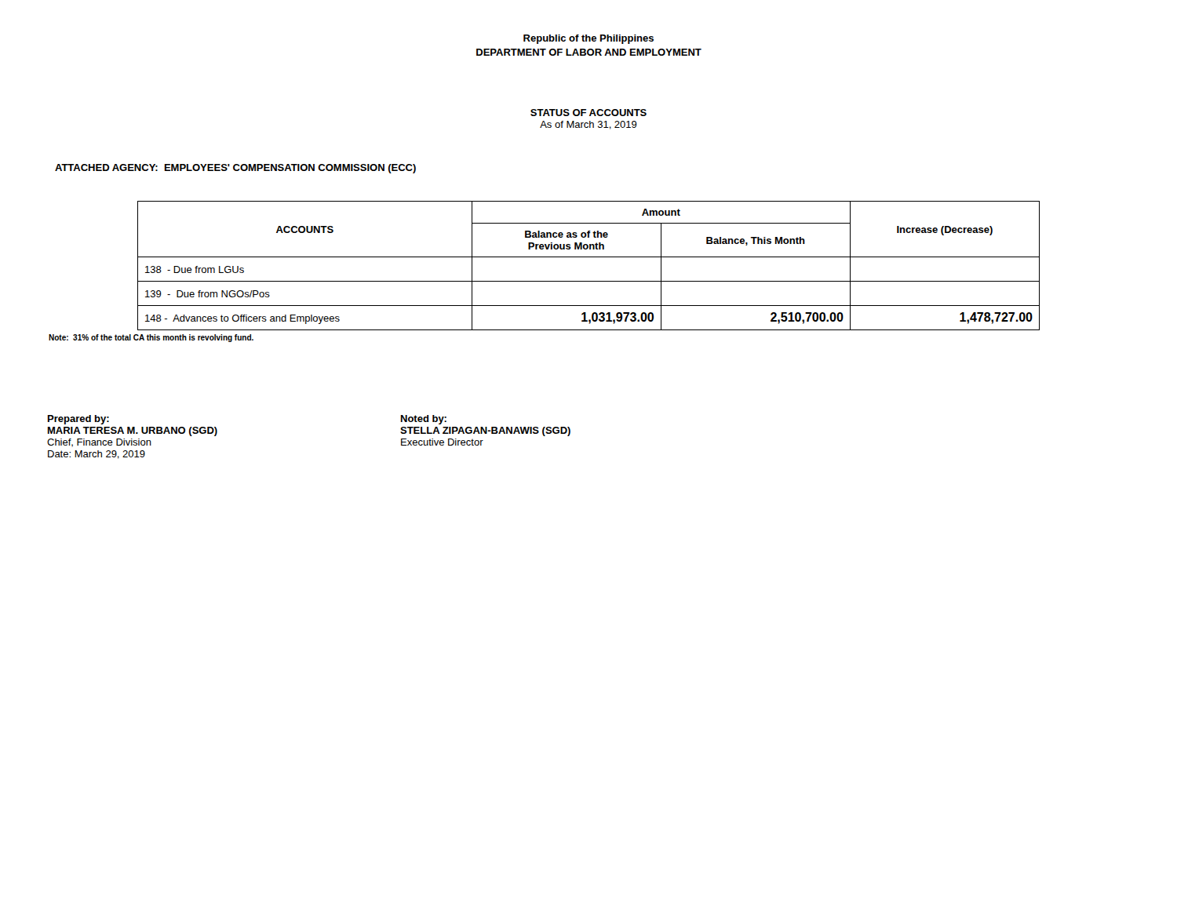Republic of the Philippines
DEPARTMENT OF LABOR AND EMPLOYMENT
STATUS OF ACCOUNTS
As of March 31, 2019
ATTACHED AGENCY: EMPLOYEES' COMPENSATION COMMISSION (ECC)
| ACCOUNTS | Amount | Increase (Decrease) |
| --- | --- | --- |
| Balance as of the Previous Month | Balance, This Month |
| 138 - Due from LGUs | | | |
| 139 - Due from NGOs/Pos | | | |
| 148 - Advances to Officers and Employees | 1,031,973.00 | 2,510,700.00 | 1,478,727.00 |
Note: 31% of the total CA this month is revolving fund.
| Prepared by: | Noted by: |
| MARIA TERESA M. URBANO (SGD) Chief, Finance Division | STELLA ZIPAGAN-BANAWIS (SGD) Executive Director |
| Date: March 29, 2019 | |